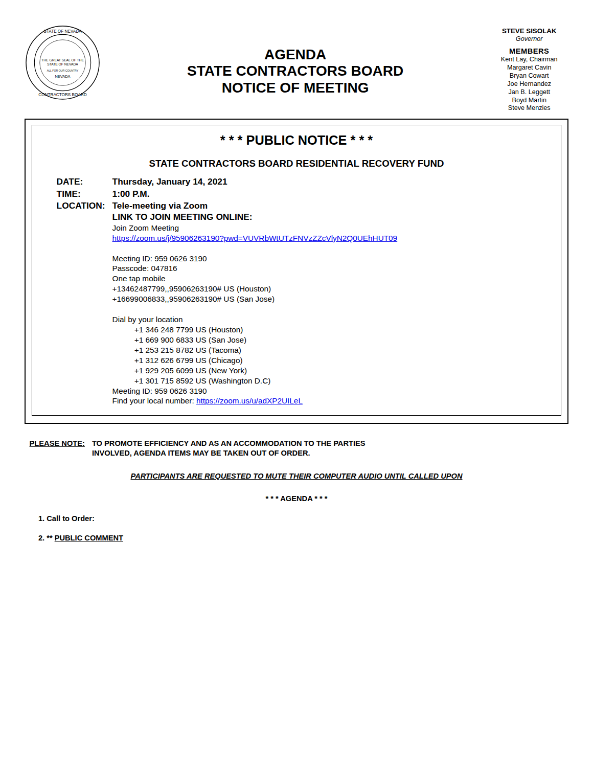AGENDA
STATE CONTRACTORS BOARD
NOTICE OF MEETING
STEVE SISOLAK
Governor
MEMBERS
Kent Lay, Chairman
Margaret Cavin
Bryan Cowart
Joe Hernandez
Jan B. Leggett
Boyd Martin
Steve Menzies
* * * PUBLIC NOTICE * * *
STATE CONTRACTORS BOARD RESIDENTIAL RECOVERY FUND
| DATE: | Thursday, January 14, 2021 |
| TIME: | 1:00 P.M. |
| LOCATION: | Tele-meeting via Zoom LINK TO JOIN MEETING ONLINE: Join Zoom Meeting https://zoom.us/j/95906263190?pwd=VUVRbWtUTzFNVzZZcVlyN2Q0UEhHUT09 Meeting ID: 959 0626 3190 Passcode: 047816 One tap mobile +13462487799,,95906263190# US (Houston) +16699006833,,95906263190# US (San Jose) Dial by your location +1 346 248 7799 US (Houston) +1 669 900 6833 US (San Jose) +1 253 215 8782 US (Tacoma) +1 312 626 6799 US (Chicago) +1 929 205 6099 US (New York) +1 301 715 8592 US (Washington D.C) Meeting ID: 959 0626 3190 Find your local number: https://zoom.us/u/adXP2UILeL |
PLEASE NOTE:
TO PROMOTE EFFICIENCY AND AS AN ACCOMMODATION TO THE PARTIES INVOLVED, AGENDA ITEMS MAY BE TAKEN OUT OF ORDER.
PARTICIPANTS ARE REQUESTED TO MUTE THEIR COMPUTER AUDIO UNTIL CALLED UPON
* * * AGENDA * * *
Call to Order:
** PUBLIC COMMENT